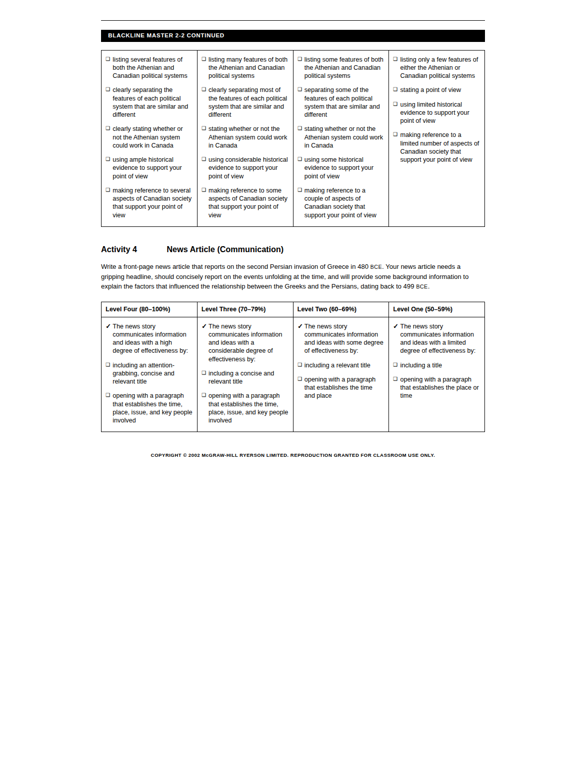BLACKLINE MASTER 2-2 CONTINUED
| listing several features of both the Athenian and Canadian political systems clearly separating the features of each political system that are similar and different clearly stating whether or not the Athenian system could work in Canada using ample historical evidence to support your point of view making reference to several aspects of Canadian society that support your point of view | listing many features of both the Athenian and Canadian political systems clearly separating most of the features of each political system that are similar and different stating whether or not the Athenian system could work in Canada using considerable historical evidence to support your point of view making reference to some aspects of Canadian society that support your point of view | listing some features of both the Athenian and Canadian political systems separating some of the features of each political system that are similar and different stating whether or not the Athenian system could work in Canada using some historical evidence to support your point of view making reference to a couple of aspects of Canadian society that support your point of view | listing only a few features of either the Athenian or Canadian political systems stating a point of view using limited historical evidence to support your point of view making reference to a limited number of aspects of Canadian society that support your point of view |
Activity 4 News Article (Communication)
Write a front-page news article that reports on the second Persian invasion of Greece in 480 BCE. Your news article needs a gripping headline, should concisely report on the events unfolding at the time, and will provide some background information to explain the factors that influenced the relationship between the Greeks and the Persians, dating back to 499 BCE.
| Level Four (80–100%) | Level Three (70–79%) | Level Two (60–69%) | Level One (50–59%) |
| --- | --- | --- | --- |
| The news story communicates information and ideas with a high degree of effectiveness by: including an attention-grabbing, concise and relevant title opening with a paragraph that establishes the time, place, issue, and key people involved | The news story communicates information and ideas with a considerable degree of effectiveness by: including a concise and relevant title opening with a paragraph that establishes the time, place, issue, and key people involved | The news story communicates information and ideas with some degree of effectiveness by: including a relevant title opening with a paragraph that establishes the time and place | The news story communicates information and ideas with a limited degree of effectiveness by: including a title opening with a paragraph that establishes the place or time |
COPYRIGHT © 2002 McGRAW-HILL RYERSON LIMITED. REPRODUCTION GRANTED FOR CLASSROOM USE ONLY.